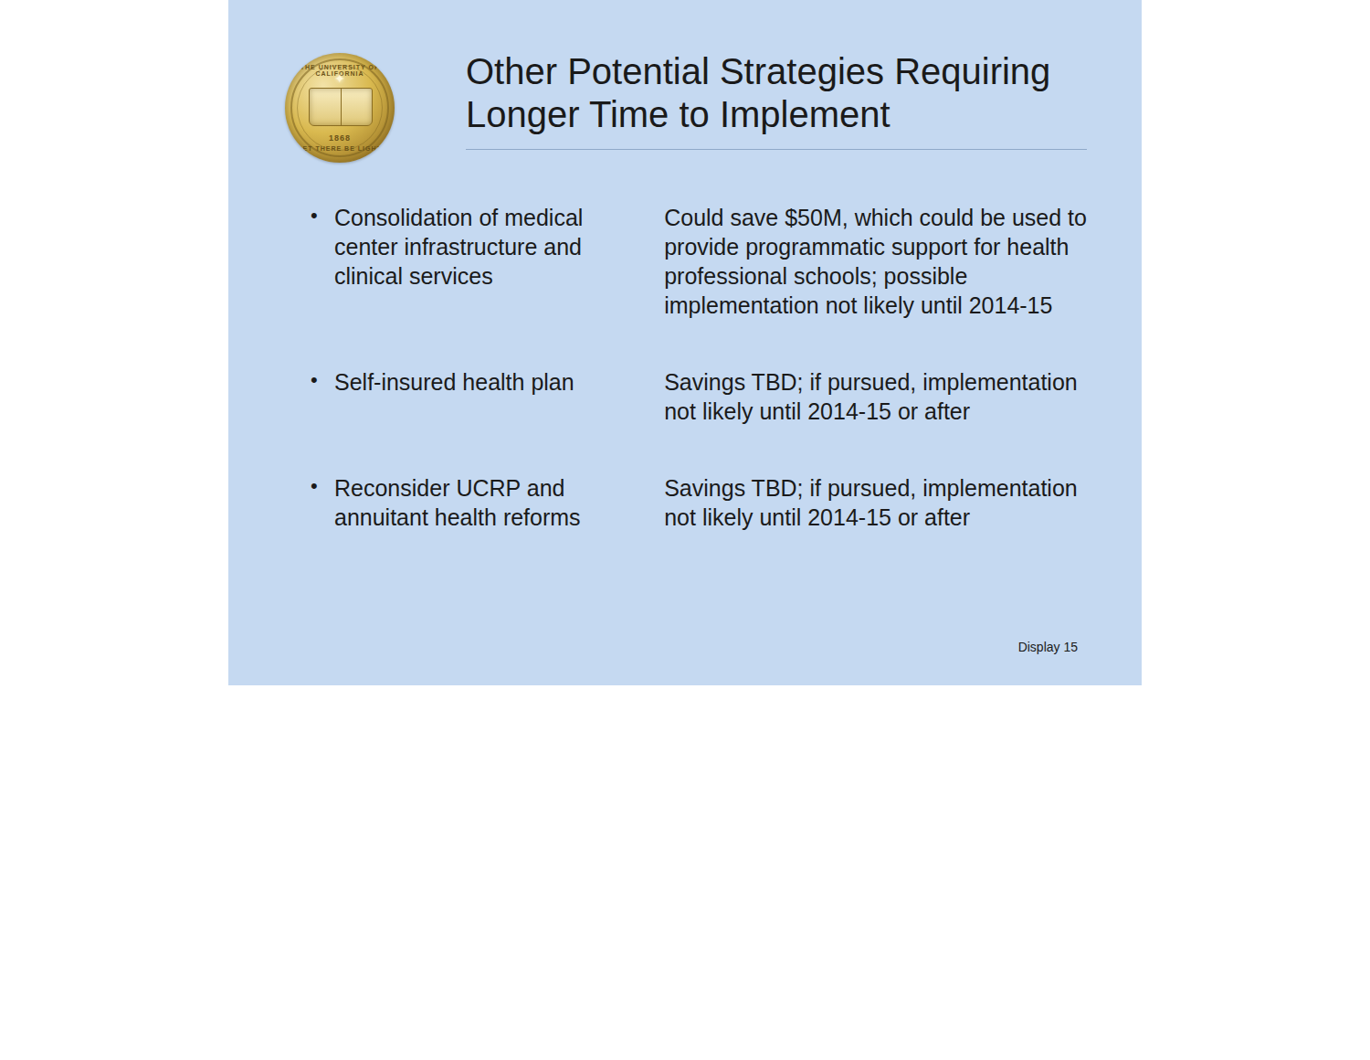The University of California
✦
1868
Let There Be Light
Other Potential Strategies Requiring
Longer Time to Implement
•
Consolidation of medical center infrastructure and clinical services
Could save $50M, which could be used to provide programmatic support for health professional schools; possible implementation not likely until 2014-15
•
Self-insured health plan
Savings TBD; if pursued, implementation not likely until 2014-15 or after
•
Reconsider UCRP and annuitant health reforms
Savings TBD; if pursued, implementation not likely until 2014-15 or after
Display 15